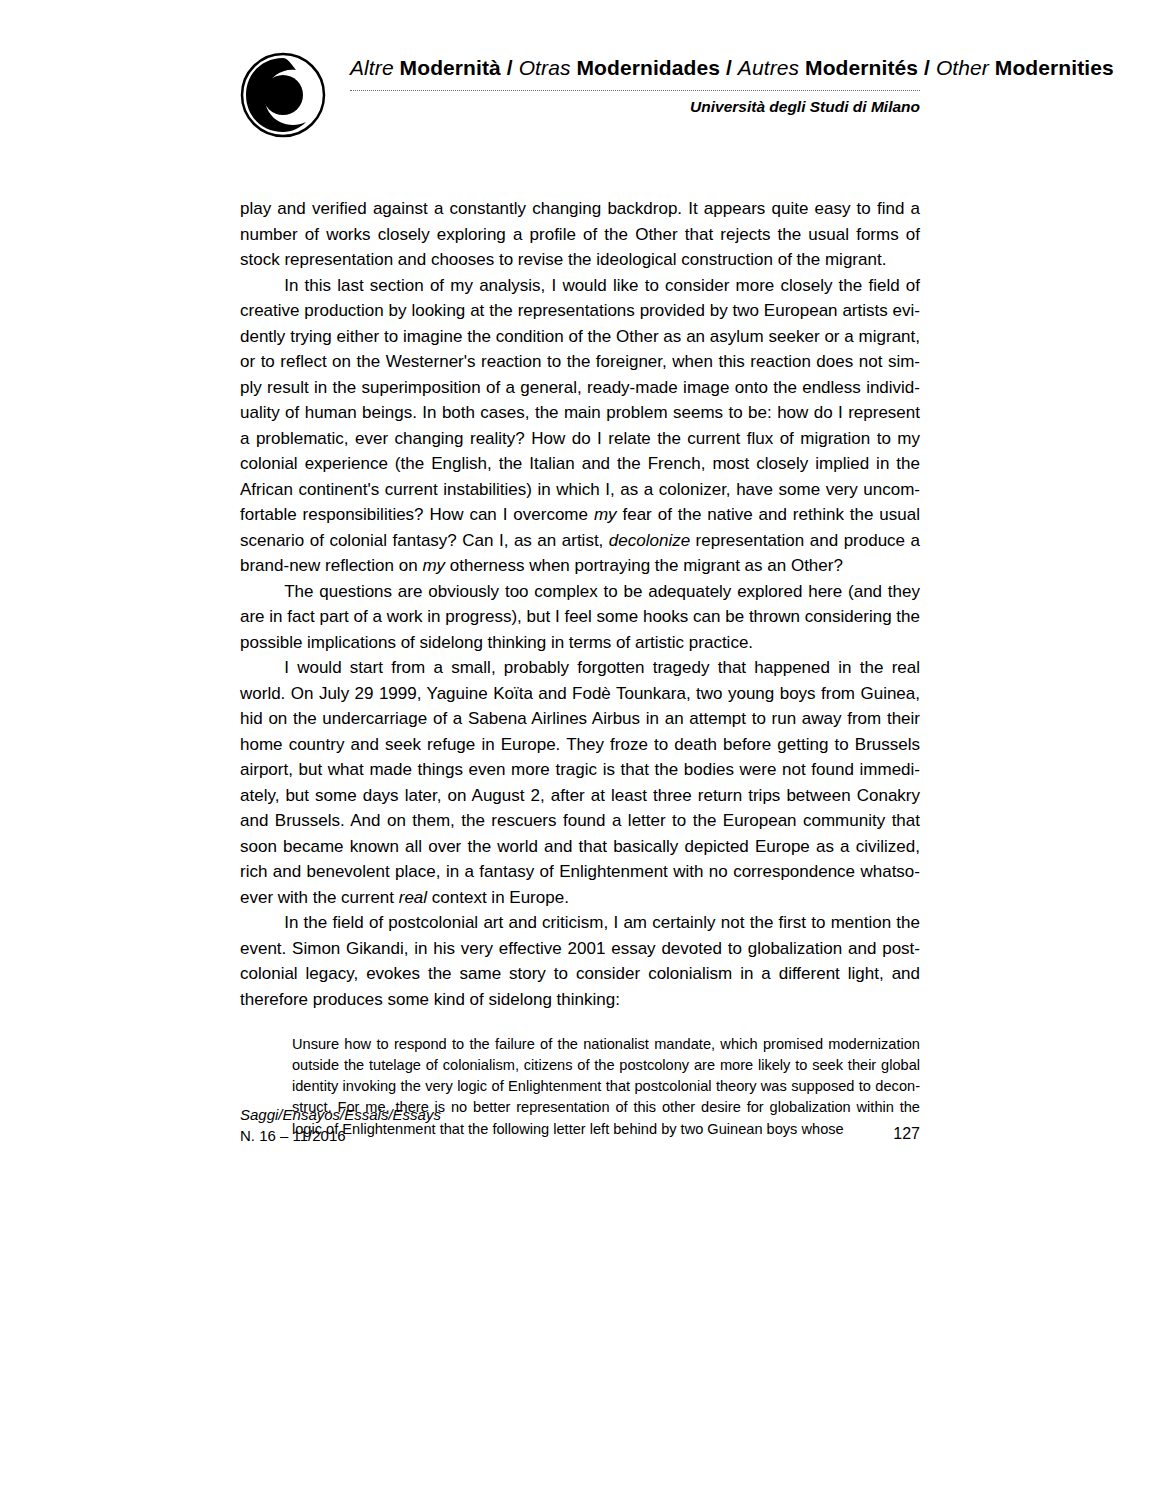Altre Modernità / Otras Modernidades / Autres Modernités / Other Modernities
Università degli Studi di Milano
play and verified against a constantly changing backdrop. It appears quite easy to find a number of works closely exploring a profile of the Other that rejects the usual forms of stock representation and chooses to revise the ideological construction of the migrant.
In this last section of my analysis, I would like to consider more closely the field of creative production by looking at the representations provided by two European artists evidently trying either to imagine the condition of the Other as an asylum seeker or a migrant, or to reflect on the Westerner's reaction to the foreigner, when this reaction does not simply result in the superimposition of a general, ready-made image onto the endless individuality of human beings. In both cases, the main problem seems to be: how do I represent a problematic, ever changing reality? How do I relate the current flux of migration to my colonial experience (the English, the Italian and the French, most closely implied in the African continent's current instabilities) in which I, as a colonizer, have some very uncomfortable responsibilities? How can I overcome my fear of the native and rethink the usual scenario of colonial fantasy? Can I, as an artist, decolonize representation and produce a brand-new reflection on my otherness when portraying the migrant as an Other?
The questions are obviously too complex to be adequately explored here (and they are in fact part of a work in progress), but I feel some hooks can be thrown considering the possible implications of sidelong thinking in terms of artistic practice.
I would start from a small, probably forgotten tragedy that happened in the real world. On July 29 1999, Yaguine Koïta and Fodè Tounkara, two young boys from Guinea, hid on the undercarriage of a Sabena Airlines Airbus in an attempt to run away from their home country and seek refuge in Europe. They froze to death before getting to Brussels airport, but what made things even more tragic is that the bodies were not found immediately, but some days later, on August 2, after at least three return trips between Conakry and Brussels. And on them, the rescuers found a letter to the European community that soon became known all over the world and that basically depicted Europe as a civilized, rich and benevolent place, in a fantasy of Enlightenment with no correspondence whatsoever with the current real context in Europe.
In the field of postcolonial art and criticism, I am certainly not the first to mention the event. Simon Gikandi, in his very effective 2001 essay devoted to globalization and postcolonial legacy, evokes the same story to consider colonialism in a different light, and therefore produces some kind of sidelong thinking:
Unsure how to respond to the failure of the nationalist mandate, which promised modernization outside the tutelage of colonialism, citizens of the postcolony are more likely to seek their global identity invoking the very logic of Enlightenment that postcolonial theory was supposed to deconstruct. For me, there is no better representation of this other desire for globalization within the logic of Enlightenment that the following letter left behind by two Guinean boys whose
Saggi/Ensayos/Essais/Essays
N. 16 – 11/2016
127